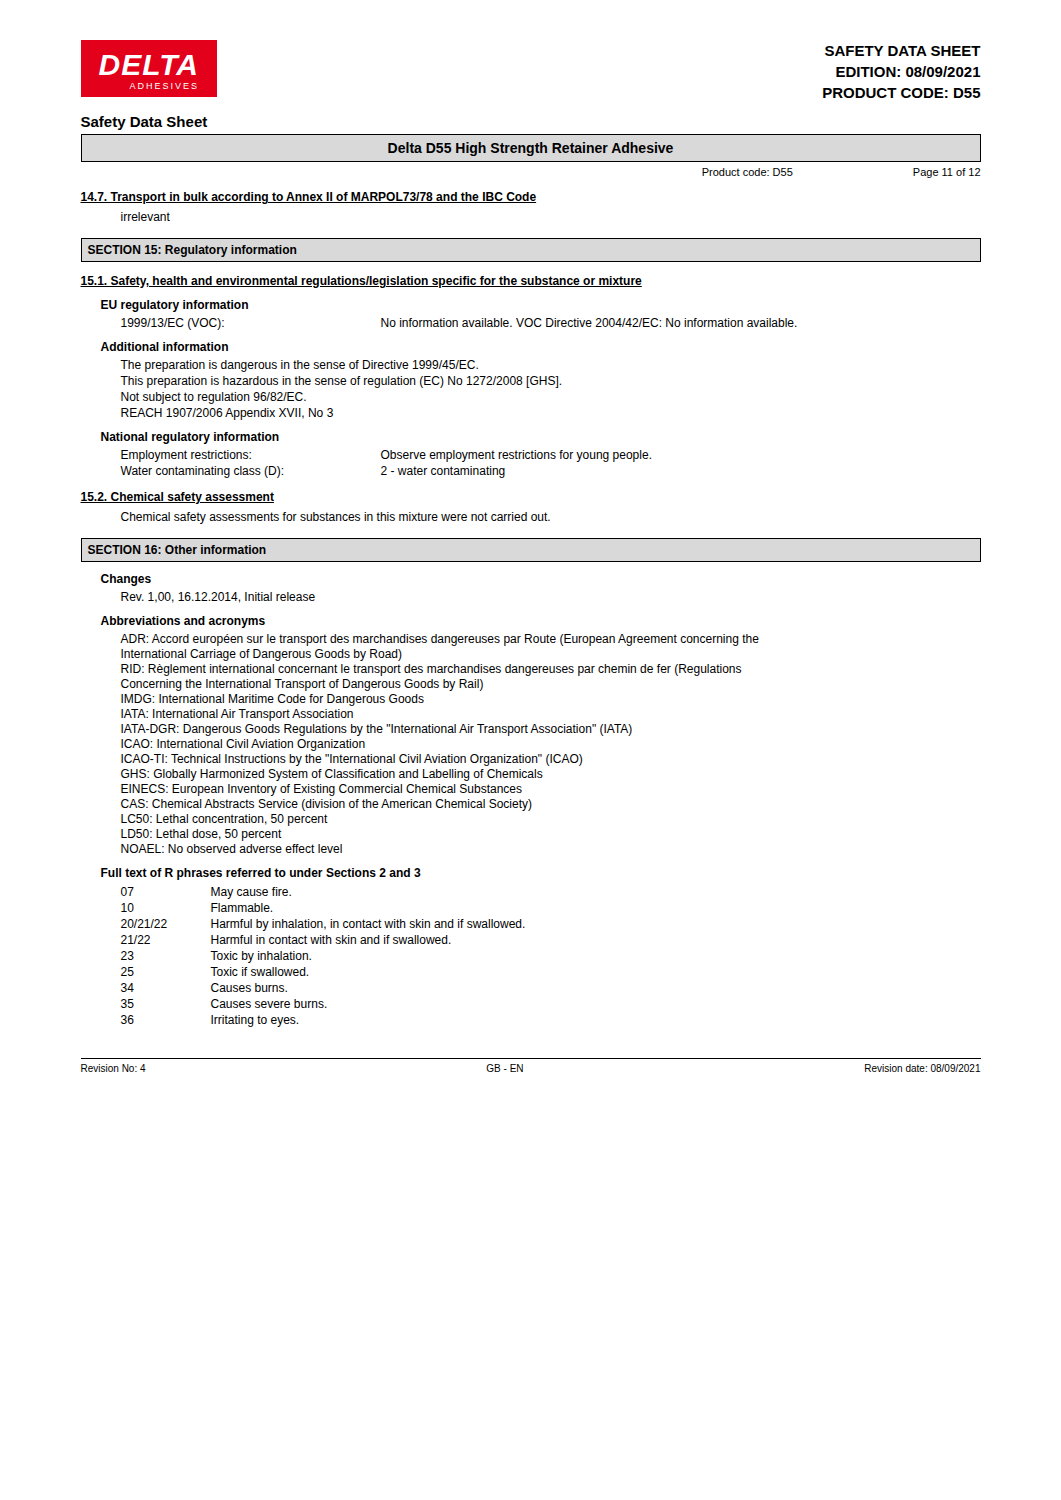DELTA ADHESIVES
SAFETY DATA SHEET
EDITION: 08/09/2021
PRODUCT CODE: D55
Safety Data Sheet
Delta D55 High Strength Retainer Adhesive
Product code: D55 Page 11 of 12
14.7. Transport in bulk according to Annex II of MARPOL73/78 and the IBC Code
irrelevant
SECTION 15: Regulatory information
15.1. Safety, health and environmental regulations/legislation specific for the substance or mixture
EU regulatory information
1999/13/EC (VOC):
No information available. VOC Directive 2004/42/EC: No information available.
Additional information
The preparation is dangerous in the sense of Directive 1999/45/EC.
This preparation is hazardous in the sense of regulation (EC) No 1272/2008 [GHS].
Not subject to regulation 96/82/EC.
REACH 1907/2006 Appendix XVII, No 3
National regulatory information
Employment restrictions:
Observe employment restrictions for young people.
Water contaminating class (D):
2 - water contaminating
15.2. Chemical safety assessment
Chemical safety assessments for substances in this mixture were not carried out.
SECTION 16: Other information
Changes
Rev. 1,00, 16.12.2014, Initial release
Abbreviations and acronyms
ADR: Accord européen sur le transport des marchandises dangereuses par Route (European Agreement concerning the
International Carriage of Dangerous Goods by Road)
RID: Règlement international concernant le transport des marchandises dangereuses par chemin de fer (Regulations
Concerning the International Transport of Dangerous Goods by Rail)
IMDG: International Maritime Code for Dangerous Goods
IATA: International Air Transport Association
IATA-DGR: Dangerous Goods Regulations by the "International Air Transport Association" (IATA)
ICAO: International Civil Aviation Organization
ICAO-TI: Technical Instructions by the "International Civil Aviation Organization" (ICAO)
GHS: Globally Harmonized System of Classification and Labelling of Chemicals
EINECS: European Inventory of Existing Commercial Chemical Substances
CAS: Chemical Abstracts Service (division of the American Chemical Society)
LC50: Lethal concentration, 50 percent
LD50: Lethal dose, 50 percent
NOAEL: No observed adverse effect level
Full text of R phrases referred to under Sections 2 and 3
| 07 | May cause fire. |
| 10 | Flammable. |
| 20/21/22 | Harmful by inhalation, in contact with skin and if swallowed. |
| 21/22 | Harmful in contact with skin and if swallowed. |
| 23 | Toxic by inhalation. |
| 25 | Toxic if swallowed. |
| 34 | Causes burns. |
| 35 | Causes severe burns. |
| 36 | Irritating to eyes. |
Revision No: 4 GB - EN Revision date: 08/09/2021